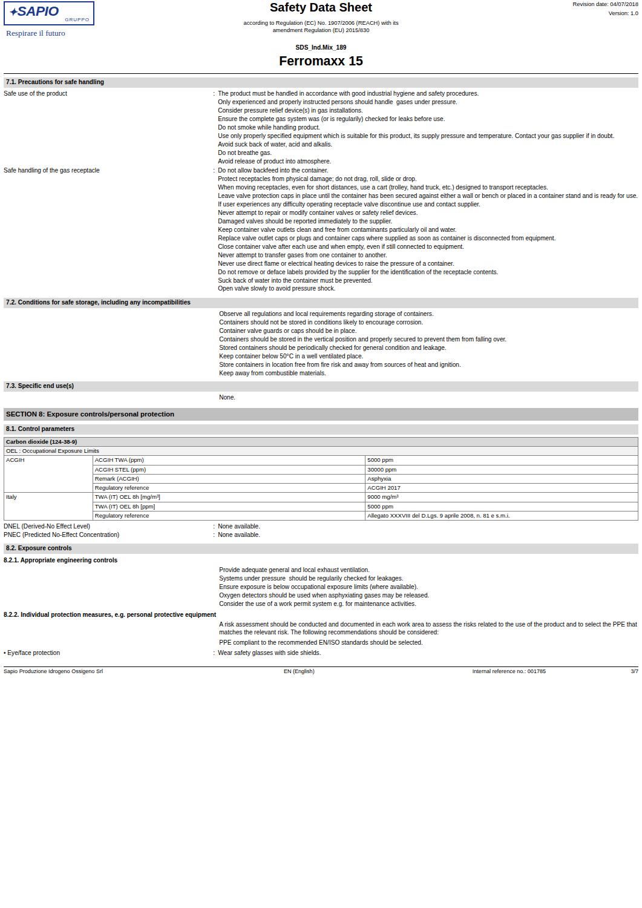✦SAPIO
GRUPPO
Respirare il futuro
Safety Data Sheet
according to Regulation (EC) No. 1907/2006 (REACH) with its
amendment Regulation (EU) 2015/830
Revision date: 04/07/2018
Version: 1.0
SDS_Ind.Mix_189
Ferromaxx 15
7.1. Precautions for safe handling
| Safe use of the product | : | The product must be handled in accordance with good industrial hygiene and safety procedures. Only experienced and properly instructed persons should handle gases under pressure. Consider pressure relief device(s) in gas installations. Ensure the complete gas system was (or is regularily) checked for leaks before use. Do not smoke while handling product. Use only properly specified equipment which is suitable for this product, its supply pressure and temperature. Contact your gas supplier if in doubt. Avoid suck back of water, acid and alkalis. Do not breathe gas. Avoid release of product into atmosphere. |
| Safe handling of the gas receptacle | : | Do not allow backfeed into the container. Protect receptacles from physical damage; do not drag, roll, slide or drop. When moving receptacles, even for short distances, use a cart (trolley, hand truck, etc.) designed to transport receptacles. Leave valve protection caps in place until the container has been secured against either a wall or bench or placed in a container stand and is ready for use. If user experiences any difficulty operating receptacle valve discontinue use and contact supplier. Never attempt to repair or modify container valves or safety relief devices. Damaged valves should be reported immediately to the supplier. Keep container valve outlets clean and free from contaminants particularly oil and water. Replace valve outlet caps or plugs and container caps where supplied as soon as container is disconnected from equipment. Close container valve after each use and when empty, even if still connected to equipment. Never attempt to transfer gases from one container to another. Never use direct flame or electrical heating devices to raise the pressure of a container. Do not remove or deface labels provided by the supplier for the identification of the receptacle contents. Suck back of water into the container must be prevented. Open valve slowly to avoid pressure shock. |
7.2. Conditions for safe storage, including any incompatibilities
Observe all regulations and local requirements regarding storage of containers.
Containers should not be stored in conditions likely to encourage corrosion.
Container valve guards or caps should be in place.
Containers should be stored in the vertical position and properly secured to prevent them from falling over.
Stored containers should be periodically checked for general condition and leakage.
Keep container below 50°C in a well ventilated place.
Store containers in location free from fire risk and away from sources of heat and ignition.
Keep away from combustible materials.
7.3. Specific end use(s)
None.
SECTION 8: Exposure controls/personal protection
8.1. Control parameters
| Carbon dioxide (124-38-9) |
| OEL : Occupational Exposure Limits |
| ACGIH | ACGIH TWA (ppm) | 5000 ppm |
| ACGIH STEL (ppm) | 30000 ppm |
| Remark (ACGIH) | Asphyxia |
| Regulatory reference | ACGIH 2017 |
| Italy | TWA (IT) OEL 8h [mg/m³] | 9000 mg/m³ |
| TWA (IT) OEL 8h [ppm] | 5000 ppm |
| Regulatory reference | Allegato XXXVIII del D.Lgs. 9 aprile 2008, n. 81 e s.m.i. |
| DNEL (Derived-No Effect Level) | : | None available. |
| PNEC (Predicted No-Effect Concentration) | : | None available. |
8.2. Exposure controls
8.2.1. Appropriate engineering controls
Provide adequate general and local exhaust ventilation.
Systems under pressure should be regularily checked for leakages.
Ensure exposure is below occupational exposure limits (where available).
Oxygen detectors should be used when asphyxiating gases may be released.
Consider the use of a work permit system e.g. for maintenance activities.
8.2.2. Individual protection measures, e.g. personal protective equipment
A risk assessment should be conducted and documented in each work area to assess the risks related to the use of the product and to select the PPE that matches the relevant risk. The following recommendations should be considered:
PPE compliant to the recommended EN/ISO standards should be selected.
| • Eye/face protection | : | Wear safety glasses with side shields. |
Sapio Produzione Idrogeno Ossigeno Srl
EN (English)
Internal reference no.: 001785
3/7